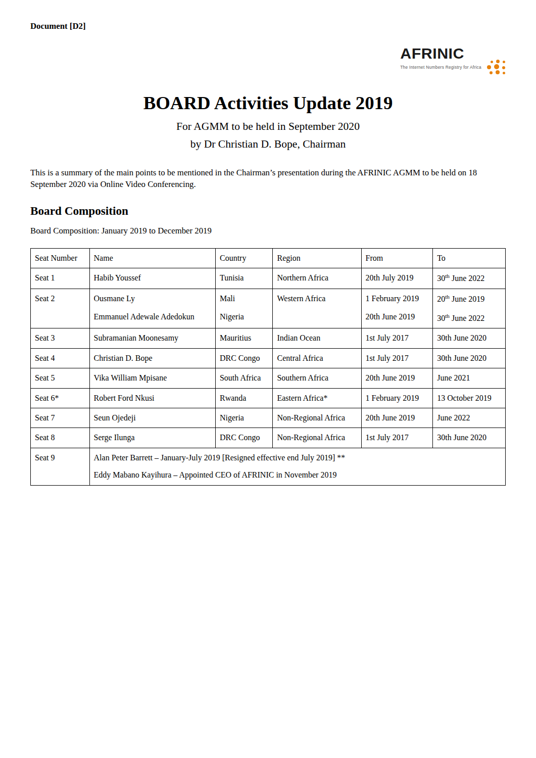Document [D2]
AFRINIC The Internet Numbers Registry for Africa
BOARD Activities Update 2019
For AGMM to be held in September 2020
by Dr Christian D. Bope, Chairman
This is a summary of the main points to be mentioned in the Chairman’s presentation during the AFRINIC AGMM to be held on 18 September 2020 via Online Video Conferencing.
Board Composition
Board Composition: January 2019 to December 2019
| Seat Number | Name | Country | Region | From | To |
| --- | --- | --- | --- | --- | --- |
| Seat 1 | Habib Youssef | Tunisia | Northern Africa | 20th July 2019 | 30 th June 2022 |
| Seat 2 | Ousmane Ly Emmanuel Adewale Adedokun | Mali Nigeria | Western Africa | 1 February 2019 20th June 2019 | 20 th June 2019 30 th June 2022 |
| Seat 3 | Subramanian Moonesamy | Mauritius | Indian Ocean | 1st July 2017 | 30th June 2020 |
| Seat 4 | Christian D. Bope | DRC Congo | Central Africa | 1st July 2017 | 30th June 2020 |
| Seat 5 | Vika William Mpisane | South Africa | Southern Africa | 20th June 2019 | June 2021 |
| Seat 6* | Robert Ford Nkusi | Rwanda | Eastern Africa* | 1 February 2019 | 13 October 2019 |
| Seat 7 | Seun Ojedeji | Nigeria | Non-Regional Africa | 20th June 2019 | June 2022 |
| Seat 8 | Serge Ilunga | DRC Congo | Non-Regional Africa | 1st July 2017 | 30th June 2020 |
| Seat 9 | Alan Peter Barrett – January-July 2019 [Resigned effective end July 2019] ** Eddy Mabano Kayihura – Appointed CEO of AFRINIC in November 2019 |